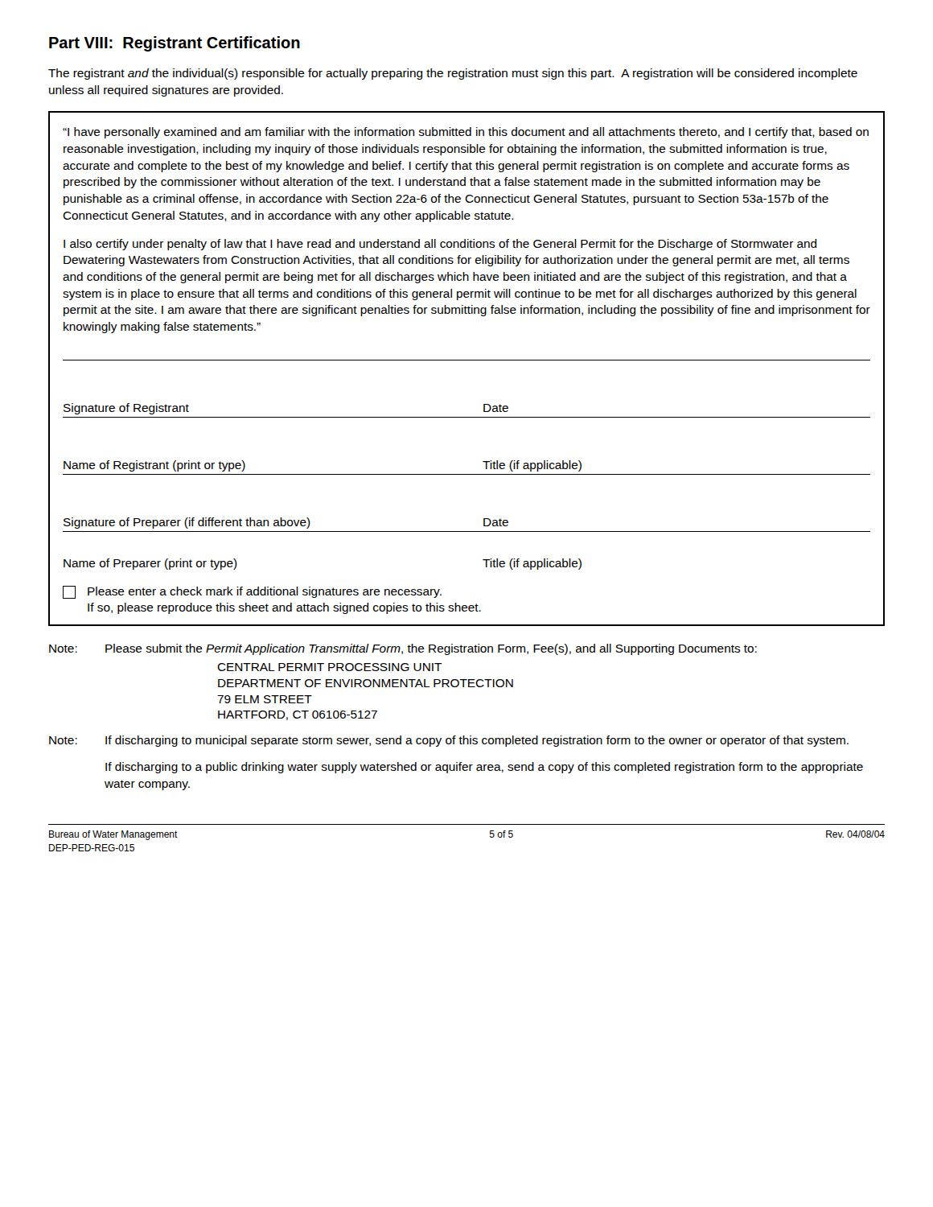Part VIII: Registrant Certification
The registrant and the individual(s) responsible for actually preparing the registration must sign this part. A registration will be considered incomplete unless all required signatures are provided.
“I have personally examined and am familiar with the information submitted in this document and all attachments thereto, and I certify that, based on reasonable investigation, including my inquiry of those individuals responsible for obtaining the information, the submitted information is true, accurate and complete to the best of my knowledge and belief. I certify that this general permit registration is on complete and accurate forms as prescribed by the commissioner without alteration of the text. I understand that a false statement made in the submitted information may be punishable as a criminal offense, in accordance with Section 22a-6 of the Connecticut General Statutes, pursuant to Section 53a-157b of the Connecticut General Statutes, and in accordance with any other applicable statute.
I also certify under penalty of law that I have read and understand all conditions of the General Permit for the Discharge of Stormwater and Dewatering Wastewaters from Construction Activities, that all conditions for eligibility for authorization under the general permit are met, all terms and conditions of the general permit are being met for all discharges which have been initiated and are the subject of this registration, and that a system is in place to ensure that all terms and conditions of this general permit will continue to be met for all discharges authorized by this general permit at the site. I am aware that there are significant penalties for submitting false information, including the possibility of fine and imprisonment for knowingly making false statements.”
| Signature of Registrant | Date |
| Name of Registrant (print or type) | Title (if applicable) |
| Signature of Preparer (if different than above) | Date |
| Name of Preparer (print or type) | Title (if applicable) |
Please enter a check mark if additional signatures are necessary.
If so, please reproduce this sheet and attach signed copies to this sheet.
Note:
Please submit the Permit Application Transmittal Form, the Registration Form, Fee(s), and all Supporting Documents to:
CENTRAL PERMIT PROCESSING UNIT
DEPARTMENT OF ENVIRONMENTAL PROTECTION
79 ELM STREET
HARTFORD, CT 06106-5127
Note:
If discharging to municipal separate storm sewer, send a copy of this completed registration form to the owner or operator of that system.
If discharging to a public drinking water supply watershed or aquifer area, send a copy of this completed registration form to the appropriate water company.
Bureau of Water Management
DEP-PED-REG-015
5 of 5
Rev. 04/08/04